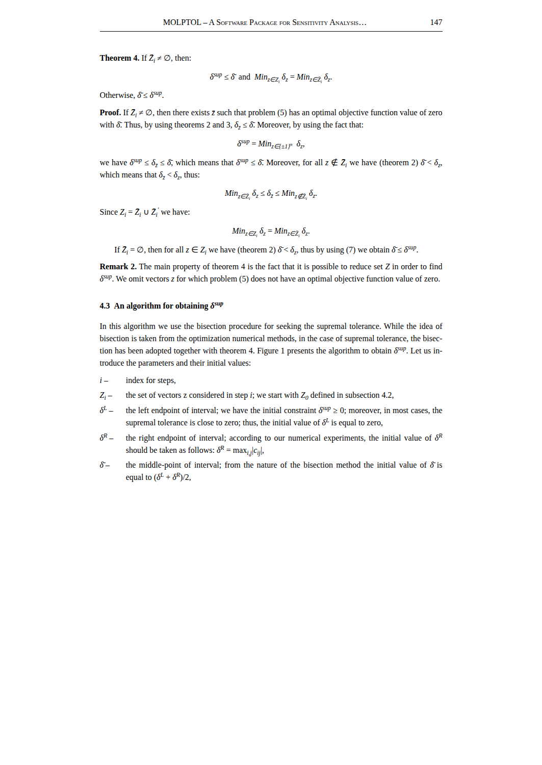MOLPTOL – A Software Package for Sensitivity Analysis… 147
Theorem 4. If Z̄i ≠ ∅, then:
δsup ≤ δ̄ and Minz∈Zi δz = Minz∈Z̄i δz.
Otherwise, δ̄ ≤ δsup.
Proof. If Z̄i ≠ ∅, then there exists z̄ such that problem (5) has an optimal objective function value of zero with δ̄. Thus, by using theorems 2 and 3, δz̄ ≤ δ̄. Moreover, by using the fact that:
δsup = Minz∈{±1}n δz,
we have δsup ≤ δz̄ ≤ δ̄, which means that δsup ≤ δ̄. Moreover, for all z ∉ Z̄i we have (theorem 2) δ̄ < δz, which means that δz̄ < δz, thus:
Minz∈Z̄i δz ≤ δz̄ ≤ Minz∉Z̄i δz.
Since Zi = Z̄i ∪ Z̄i′ we have:
Minz∈Zi δz = Minz∈Z̄i δz.
If Z̄i = ∅, then for all z ∈ Zi we have (theorem 2) δ̄ < δz, thus by using (7) we obtain δ̄ ≤ δsup.
Remark 2. The main property of theorem 4 is the fact that it is possible to reduce set Z in order to find δsup. We omit vectors z for which problem (5) does not have an optimal objective function value of zero.
4.3 An algorithm for obtaining δsup
In this algorithm we use the bisection procedure for seeking the supremal tolerance. While the idea of bisection is taken from the optimization numerical methods, in the case of supremal tolerance, the bisection has been adopted together with theorem 4. Figure 1 presents the algorithm to obtain δsup. Let us introduce the parameters and their initial values:
i –
index for steps,
Zi –
the set of vectors z considered in step i; we start with Z0 defined in subsection 4.2,
δL –
the left endpoint of interval; we have the initial constraint δsup ≥ 0; moreover, in most cases, the supremal tolerance is close to zero; thus, the initial value of δL is equal to zero,
δR –
the right endpoint of interval; according to our numerical experiments, the initial value of δR should be taken as follows: δR = maxi,j|cij|,
δ̄ –
the middle-point of interval; from the nature of the bisection method the initial value of δ̄ is equal to (δL + δR)/2,